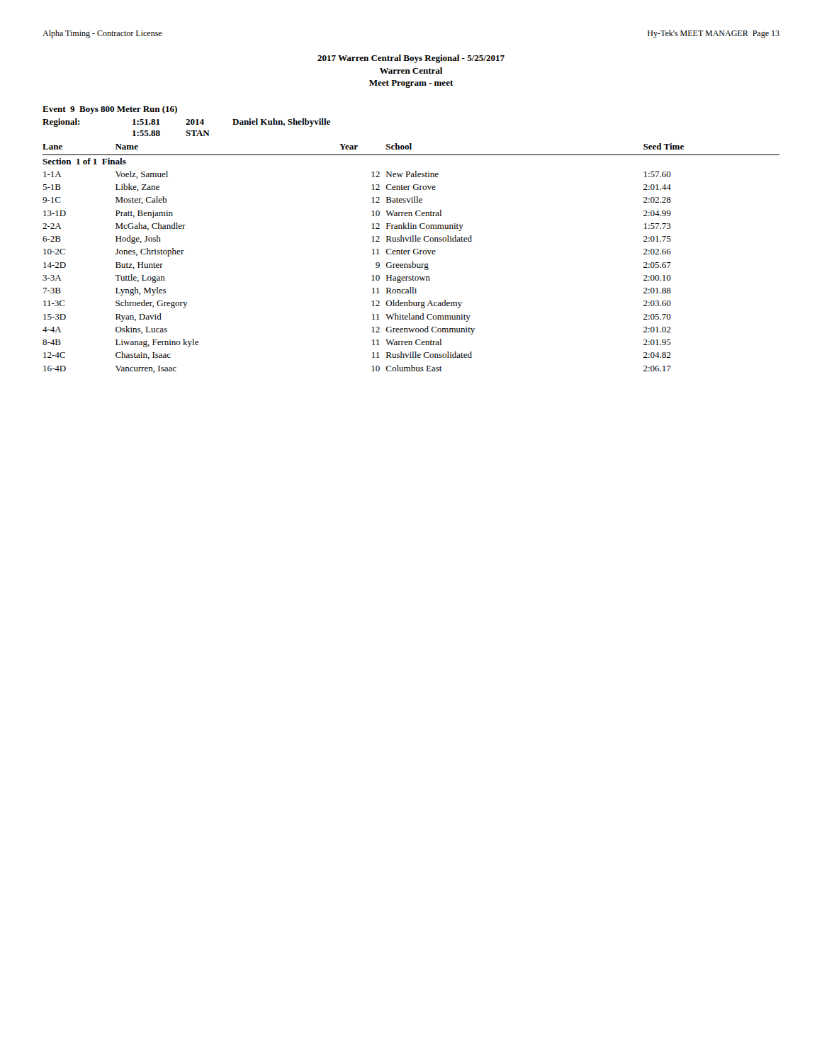Alpha Timing - Contractor License
Hy-Tek's MEET MANAGER Page 13
2017 Warren Central Boys Regional - 5/25/2017
Warren Central
Meet Program - meet
Event 9 Boys 800 Meter Run (16)
| Regional: | 1:51.81 | 2014 | Daniel Kuhn, Shelbyville |
| | 1:55.88 | STAN | |
| Lane | Name | Year | School | Seed Time |
| --- | --- | --- | --- | --- |
| Section 1 of 1 Finals |
| 1-1A | Voelz, Samuel | 12 | New Palestine | 1:57.60 |
| 5-1B | Libke, Zane | 12 | Center Grove | 2:01.44 |
| 9-1C | Moster, Caleb | 12 | Batesville | 2:02.28 |
| 13-1D | Pratt, Benjamin | 10 | Warren Central | 2:04.99 |
| 2-2A | McGaha, Chandler | 12 | Franklin Community | 1:57.73 |
| 6-2B | Hodge, Josh | 12 | Rushville Consolidated | 2:01.75 |
| 10-2C | Jones, Christopher | 11 | Center Grove | 2:02.66 |
| 14-2D | Butz, Hunter | 9 | Greensburg | 2:05.67 |
| 3-3A | Tuttle, Logan | 10 | Hagerstown | 2:00.10 |
| 7-3B | Lyngh, Myles | 11 | Roncalli | 2:01.88 |
| 11-3C | Schroeder, Gregory | 12 | Oldenburg Academy | 2:03.60 |
| 15-3D | Ryan, David | 11 | Whiteland Community | 2:05.70 |
| 4-4A | Oskins, Lucas | 12 | Greenwood Community | 2:01.02 |
| 8-4B | Liwanag, Fernino kyle | 11 | Warren Central | 2:01.95 |
| 12-4C | Chastain, Isaac | 11 | Rushville Consolidated | 2:04.82 |
| 16-4D | Vancurren, Isaac | 10 | Columbus East | 2:06.17 |